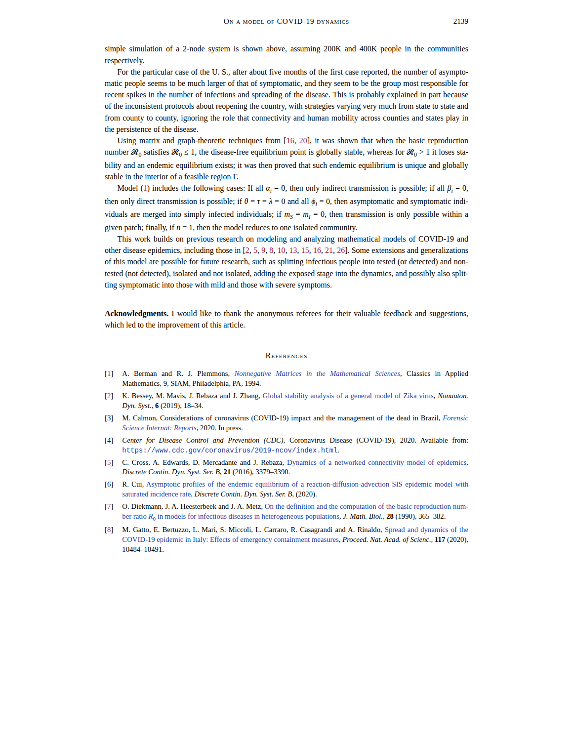On a model of COVID-19 dynamics 2139
simple simulation of a 2-node system is shown above, assuming 200K and 400K people in the communities respectively.
For the particular case of the U. S., after about five months of the first case reported, the number of asymptomatic people seems to be much larger of that of symptomatic, and they seem to be the group most responsible for recent spikes in the number of infections and spreading of the disease. This is probably explained in part because of the inconsistent protocols about reopening the country, with strategies varying very much from state to state and from county to county, ignoring the role that connectivity and human mobility across counties and states play in the persistence of the disease.
Using matrix and graph-theoretic techniques from [16, 20], it was shown that when the basic reproduction number 𝓡0 satisfies 𝓡0 ≤ 1, the disease-free equilibrium point is globally stable, whereas for 𝓡0 > 1 it loses stability and an endemic equilibrium exists; it was then proved that such endemic equilibrium is unique and globally stable in the interior of a feasible region Γ.
Model (1) includes the following cases: If all αi = 0, then only indirect transmission is possible; if all βi = 0, then only direct transmission is possible; if θ = τ = λ = 0 and all ϕi = 0, then asymptomatic and symptomatic individuals are merged into simply infected individuals; if mS = mI = 0, then transmission is only possible within a given patch; finally, if n = 1, then the model reduces to one isolated community.
This work builds on previous research on modeling and analyzing mathematical models of COVID-19 and other disease epidemics, including those in [2, 5, 9, 8, 10, 13, 15, 16, 21, 26]. Some extensions and generalizations of this model are possible for future research, such as splitting infectious people into tested (or detected) and non-tested (not detected), isolated and not isolated, adding the exposed stage into the dynamics, and possibly also splitting symptomatic into those with mild and those with severe symptoms.
Acknowledgments. I would like to thank the anonymous referees for their valuable feedback and suggestions, which led to the improvement of this article.
References
[1] A. Berman and R. J. Plemmons, Nonnegative Matrices in the Mathematical Sciences, Classics in Applied Mathematics, 9, SIAM, Philadelphia, PA, 1994.
[2] K. Bessey, M. Mavis, J. Rebaza and J. Zhang, Global stability analysis of a general model of Zika virus, Nonauton. Dyn. Syst., 6 (2019), 18–34.
[3] M. Calmon, Considerations of coronavirus (COVID-19) impact and the management of the dead in Brazil, Forensic Science Internat: Reports, 2020. In press.
[4] Center for Disease Control and Prevention (CDC), Coronavirus Disease (COVID-19), 2020. Available from: https://www.cdc.gov/coronavirus/2019-ncov/index.html.
[5] C. Cross, A. Edwards, D. Mercadante and J. Rebaza, Dynamics of a networked connectivity model of epidemics, Discrete Contin. Dyn. Syst. Ser. B, 21 (2016), 3379–3390.
[6] R. Cui, Asymptotic profiles of the endemic equilibrium of a reaction-diffusion-advection SIS epidemic model with saturated incidence rate, Discrete Contin. Dyn. Syst. Ser. B, (2020).
[7] O. Diekmann, J. A. Heesterbeek and J. A. Metz, On the definition and the computation of the basic reproduction number ratio R0 in models for infectious diseases in heterogeneous populations, J. Math. Biol., 28 (1990), 365–382.
[8] M. Gatto, E. Bertuzzo, L. Mari, S. Miccoli, L. Carraro, R. Casagrandi and A. Rinaldo, Spread and dynamics of the COVID-19 epidemic in Italy: Effects of emergency containment measures, Proceed. Nat. Acad. of Scienc., 117 (2020), 10484–10491.